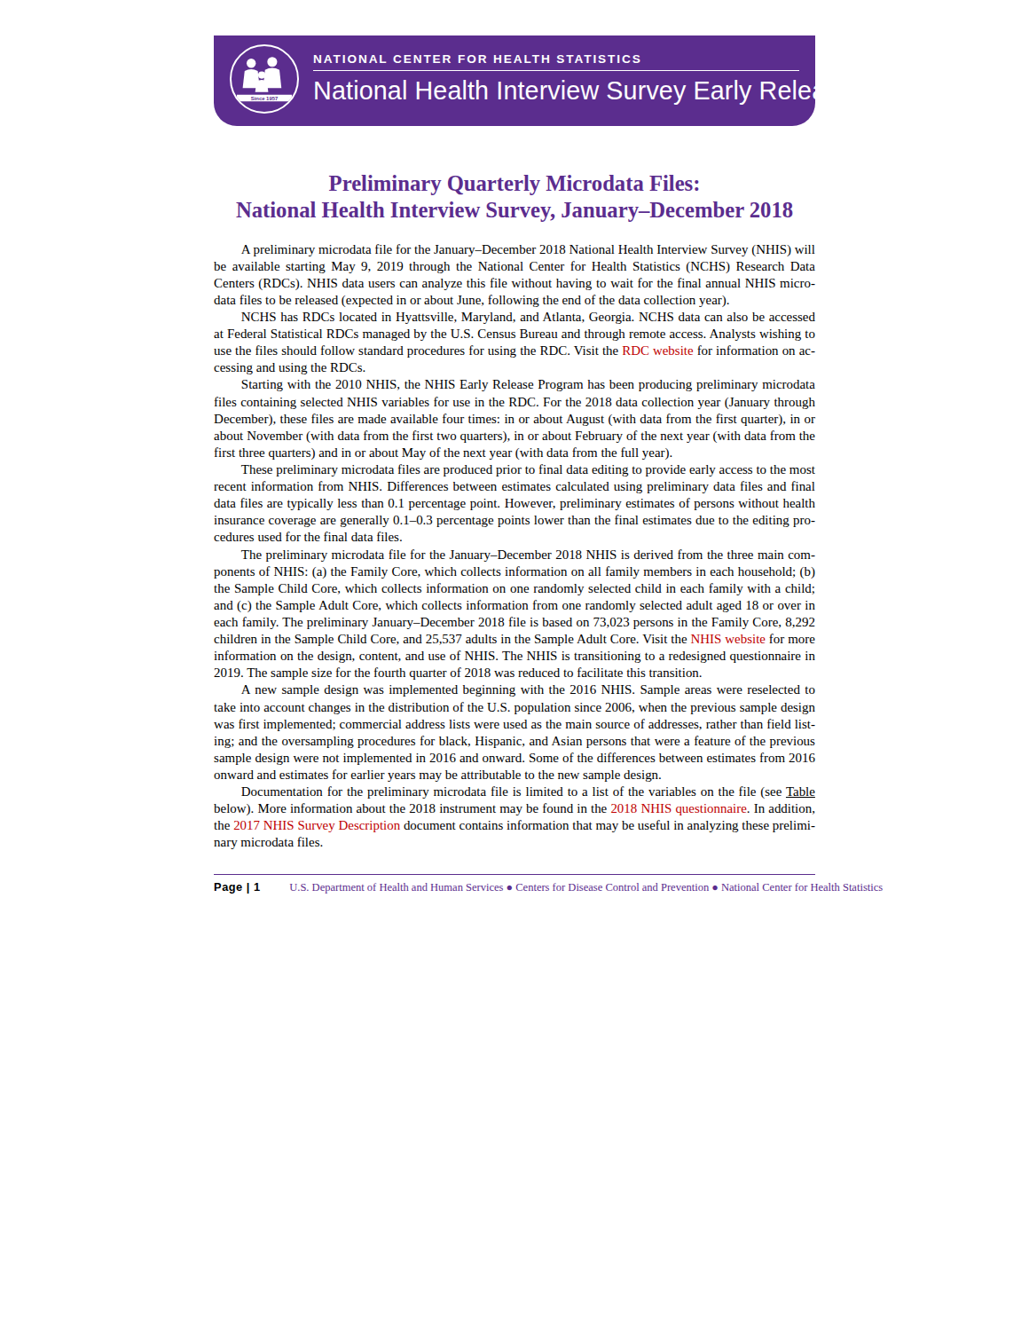Since 1957
NATIONAL CENTER FOR HEALTH STATISTICS
National Health Interview Survey Early Release Program
Preliminary Quarterly Microdata Files:
National Health Interview Survey, January–December 2018
A preliminary microdata file for the January–December 2018 National Health Interview Survey (NHIS) will be available starting May 9, 2019 through the National Center for Health Statistics (NCHS) Research Data Centers (RDCs). NHIS data users can analyze this file without having to wait for the final annual NHIS microdata files to be released (expected in or about June, following the end of the data collection year).
NCHS has RDCs located in Hyattsville, Maryland, and Atlanta, Georgia. NCHS data can also be accessed at Federal Statistical RDCs managed by the U.S. Census Bureau and through remote access. Analysts wishing to use the files should follow standard procedures for using the RDC. Visit the RDC website for information on accessing and using the RDCs.
Starting with the 2010 NHIS, the NHIS Early Release Program has been producing preliminary microdata files containing selected NHIS variables for use in the RDC. For the 2018 data collection year (January through December), these files are made available four times: in or about August (with data from the first quarter), in or about November (with data from the first two quarters), in or about February of the next year (with data from the first three quarters) and in or about May of the next year (with data from the full year).
These preliminary microdata files are produced prior to final data editing to provide early access to the most recent information from NHIS. Differences between estimates calculated using preliminary data files and final data files are typically less than 0.1 percentage point. However, preliminary estimates of persons without health insurance coverage are generally 0.1–0.3 percentage points lower than the final estimates due to the editing procedures used for the final data files.
The preliminary microdata file for the January–December 2018 NHIS is derived from the three main components of NHIS: (a) the Family Core, which collects information on all family members in each household; (b) the Sample Child Core, which collects information on one randomly selected child in each family with a child; and (c) the Sample Adult Core, which collects information from one randomly selected adult aged 18 or over in each family. The preliminary January–December 2018 file is based on 73,023 persons in the Family Core, 8,292 children in the Sample Child Core, and 25,537 adults in the Sample Adult Core. Visit the NHIS website for more information on the design, content, and use of NHIS. The NHIS is transitioning to a redesigned questionnaire in 2019. The sample size for the fourth quarter of 2018 was reduced to facilitate this transition.
A new sample design was implemented beginning with the 2016 NHIS. Sample areas were reselected to take into account changes in the distribution of the U.S. population since 2006, when the previous sample design was first implemented; commercial address lists were used as the main source of addresses, rather than field listing; and the oversampling procedures for black, Hispanic, and Asian persons that were a feature of the previous sample design were not implemented in 2016 and onward. Some of the differences between estimates from 2016 onward and estimates for earlier years may be attributable to the new sample design.
Documentation for the preliminary microdata file is limited to a list of the variables on the file (see Table below). More information about the 2018 instrument may be found in the 2018 NHIS questionnaire. In addition, the 2017 NHIS Survey Description document contains information that may be useful in analyzing these preliminary microdata files.
Page | 1
U.S. Department of Health and Human Services ● Centers for Disease Control and Prevention ● National Center for Health Statistics